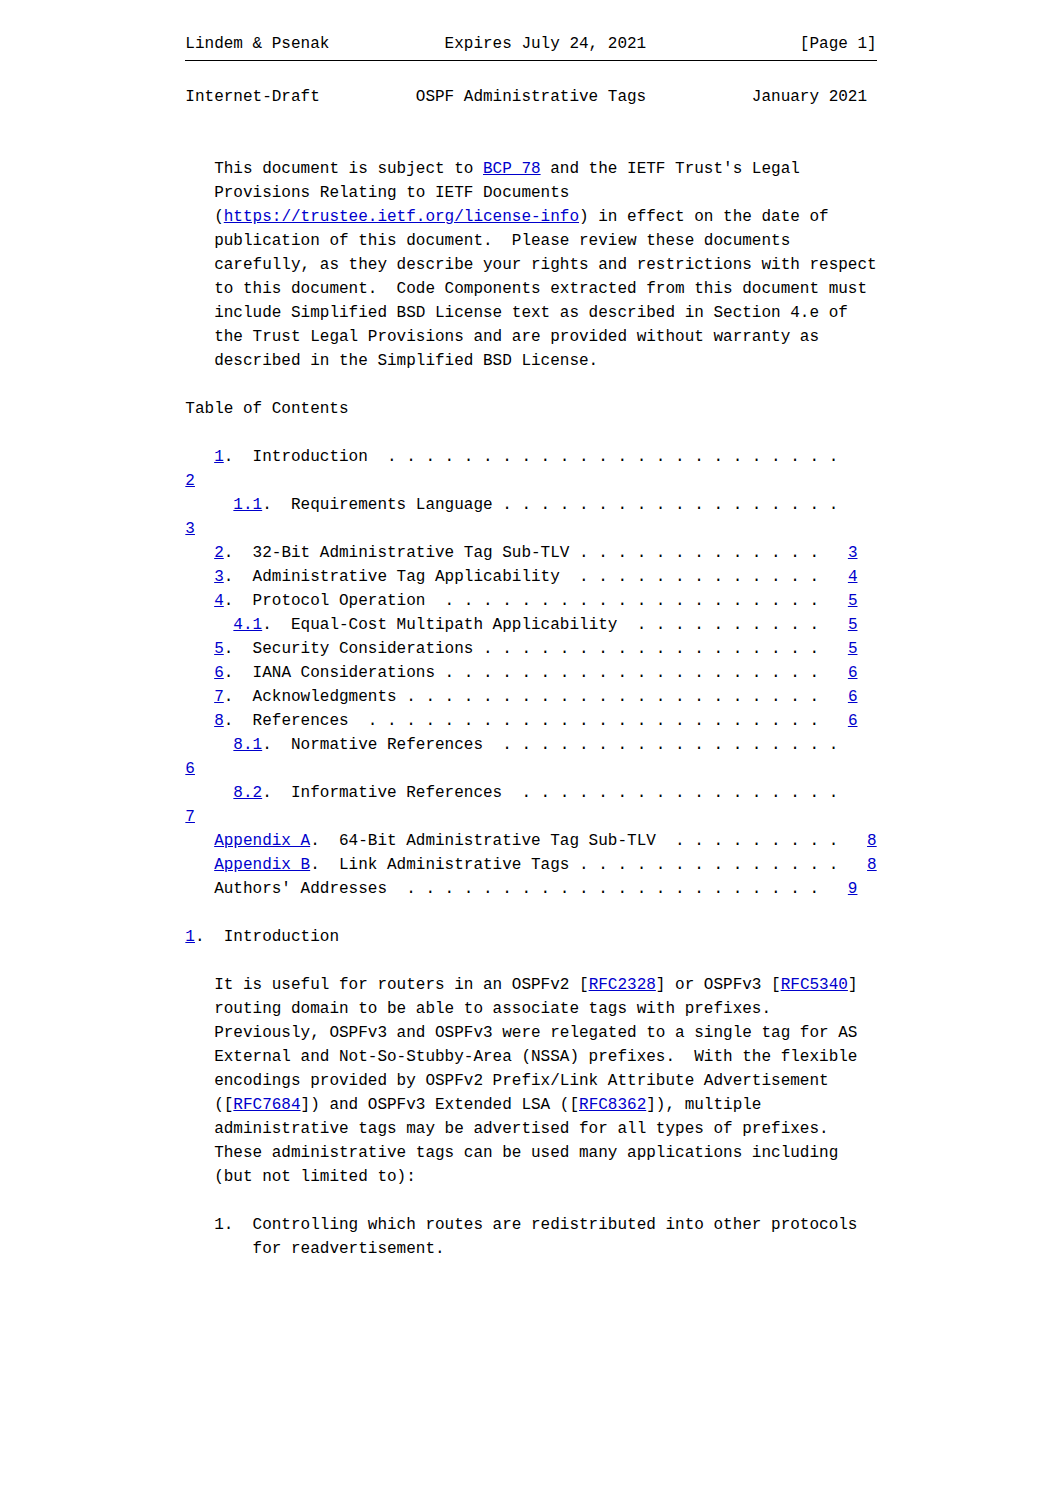Lindem & Psenak            Expires July 24, 2021                [Page 1]
Internet-Draft          OSPF Administrative Tags           January 2021


   This document is subject to BCP 78 and the IETF Trust's Legal
   Provisions Relating to IETF Documents
   (https://trustee.ietf.org/license-info) in effect on the date of
   publication of this document.  Please review these documents
   carefully, as they describe your rights and restrictions with respect
   to this document.  Code Components extracted from this document must
   include Simplified BSD License text as described in Section 4.e of
   the Trust Legal Provisions and are provided without warranty as
   described in the Simplified BSD License.

Table of Contents

   1.  Introduction  . . . . . . . . . . . . . . . . . . . . . . . .   2
     1.1.  Requirements Language . . . . . . . . . . . . . . . . . .   3
   2.  32-Bit Administrative Tag Sub-TLV . . . . . . . . . . . . .   3
   3.  Administrative Tag Applicability  . . . . . . . . . . . . .   4
   4.  Protocol Operation  . . . . . . . . . . . . . . . . . . . .   5
     4.1.  Equal-Cost Multipath Applicability  . . . . . . . . . .   5
   5.  Security Considerations . . . . . . . . . . . . . . . . . .   5
   6.  IANA Considerations . . . . . . . . . . . . . . . . . . . .   6
   7.  Acknowledgments . . . . . . . . . . . . . . . . . . . . . .   6
   8.  References  . . . . . . . . . . . . . . . . . . . . . . . .   6
     8.1.  Normative References  . . . . . . . . . . . . . . . . . .   6
     8.2.  Informative References  . . . . . . . . . . . . . . . . .   7
   Appendix A.  64-Bit Administrative Tag Sub-TLV  . . . . . . . . .   8
   Appendix B.  Link Administrative Tags . . . . . . . . . . . . . .   8
   Authors' Addresses  . . . . . . . . . . . . . . . . . . . . . .   9

 1.  Introduction

   It is useful for routers in an OSPFv2 [RFC2328] or OSPFv3 [RFC5340]
   routing domain to be able to associate tags with prefixes.
   Previously, OSPFv3 and OSPFv3 were relegated to a single tag for AS
   External and Not-So-Stubby-Area (NSSA) prefixes.  With the flexible
   encodings provided by OSPFv2 Prefix/Link Attribute Advertisement
   ([RFC7684]) and OSPFv3 Extended LSA ([RFC8362]), multiple
   administrative tags may be advertised for all types of prefixes.
   These administrative tags can be used many applications including
   (but not limited to):

   1.  Controlling which routes are redistributed into other protocols
       for readvertisement.